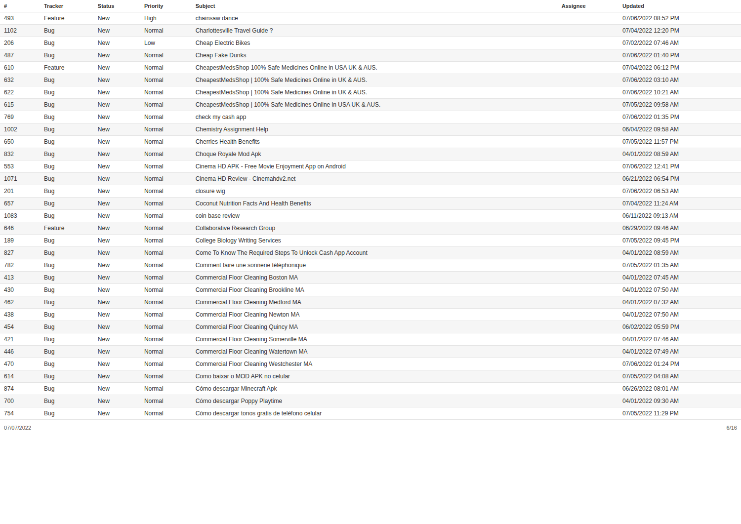| # | Tracker | Status | Priority | Subject | Assignee | Updated |
| --- | --- | --- | --- | --- | --- | --- |
| 493 | Feature | New | High | chainsaw dance | | 07/06/2022 08:52 PM |
| 1102 | Bug | New | Normal | Charlottesville Travel Guide ? | | 07/04/2022 12:20 PM |
| 206 | Bug | New | Low | Cheap Electric Bikes | | 07/02/2022 07:46 AM |
| 487 | Bug | New | Normal | Cheap Fake Dunks | | 07/06/2022 01:40 PM |
| 610 | Feature | New | Normal | CheapestMedsShop 100% Safe Medicines Online in USA UK & AUS. | | 07/04/2022 06:12 PM |
| 632 | Bug | New | Normal | CheapestMedsShop / 100% Safe Medicines Online in UK & AUS. | | 07/06/2022 03:10 AM |
| 622 | Bug | New | Normal | CheapestMedsShop / 100% Safe Medicines Online in UK & AUS. | | 07/06/2022 10:21 AM |
| 615 | Bug | New | Normal | CheapestMedsShop / 100% Safe Medicines Online in USA UK & AUS. | | 07/05/2022 09:58 AM |
| 769 | Bug | New | Normal | check my cash app | | 07/06/2022 01:35 PM |
| 1002 | Bug | New | Normal | Chemistry Assignment Help | | 06/04/2022 09:58 AM |
| 650 | Bug | New | Normal | Cherries Health Benefits | | 07/05/2022 11:57 PM |
| 832 | Bug | New | Normal | Choque Royale Mod Apk | | 04/01/2022 08:59 AM |
| 553 | Bug | New | Normal | Cinema HD APK - Free Movie Enjoyment App on Android | | 07/06/2022 12:41 PM |
| 1071 | Bug | New | Normal | Cinema HD Review - Cinemahdv2.net | | 06/21/2022 06:54 PM |
| 201 | Bug | New | Normal | closure wig | | 07/06/2022 06:53 AM |
| 657 | Bug | New | Normal | Coconut Nutrition Facts And Health Benefits | | 07/04/2022 11:24 AM |
| 1083 | Bug | New | Normal | coin base review | | 06/11/2022 09:13 AM |
| 646 | Feature | New | Normal | Collaborative Research Group | | 06/29/2022 09:46 AM |
| 189 | Bug | New | Normal | College Biology Writing Services | | 07/05/2022 09:45 PM |
| 827 | Bug | New | Normal | Come To Know The Required Steps To Unlock Cash App Account | | 04/01/2022 08:59 AM |
| 782 | Bug | New | Normal | Comment faire une sonnerie téléphonique | | 07/05/2022 01:35 AM |
| 413 | Bug | New | Normal | Commercial Floor Cleaning Boston MA | | 04/01/2022 07:45 AM |
| 430 | Bug | New | Normal | Commercial Floor Cleaning Brookline MA | | 04/01/2022 07:50 AM |
| 462 | Bug | New | Normal | Commercial Floor Cleaning Medford MA | | 04/01/2022 07:32 AM |
| 438 | Bug | New | Normal | Commercial Floor Cleaning Newton MA | | 04/01/2022 07:50 AM |
| 454 | Bug | New | Normal | Commercial Floor Cleaning Quincy MA | | 06/02/2022 05:59 PM |
| 421 | Bug | New | Normal | Commercial Floor Cleaning Somerville MA | | 04/01/2022 07:46 AM |
| 446 | Bug | New | Normal | Commercial Floor Cleaning Watertown MA | | 04/01/2022 07:49 AM |
| 470 | Bug | New | Normal | Commercial Floor Cleaning Westchester MA | | 07/06/2022 01:24 PM |
| 614 | Bug | New | Normal | Como baixar o MOD APK no celular | | 07/05/2022 04:08 AM |
| 874 | Bug | New | Normal | Cómo descargar Minecraft Apk | | 06/26/2022 08:01 AM |
| 700 | Bug | New | Normal | Cómo descargar Poppy Playtime | | 04/01/2022 09:30 AM |
| 754 | Bug | New | Normal | Cómo descargar tonos gratis de teléfono celular | | 07/05/2022 11:29 PM |
07/07/2022 6/16